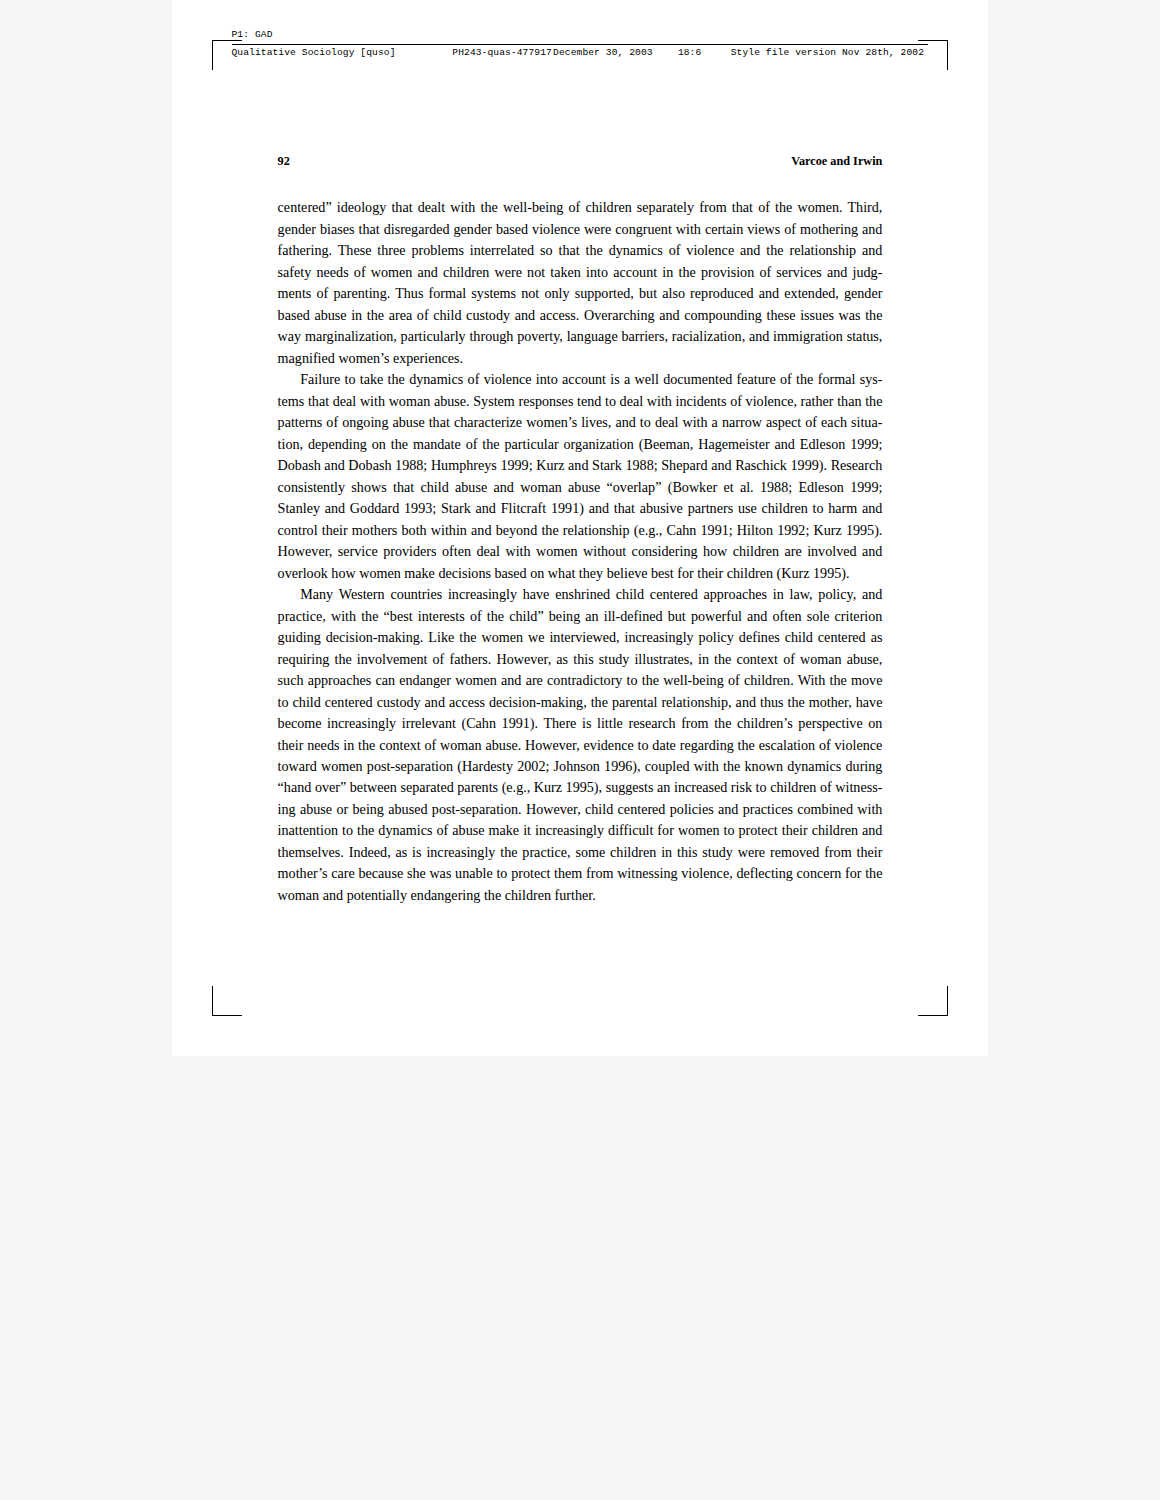P1: GAD
Qualitative Sociology [quso] PH243-quas-477917 December 30, 200318:6 Style file version Nov 28th, 2002
92 Varcoe and Irwin
centered” ideology that dealt with the well-being of children separately from that of the women. Third, gender biases that disregarded gender based violence were congruent with certain views of mothering and fathering. These three problems interrelated so that the dynamics of violence and the relationship and safety needs of women and children were not taken into account in the provision of services and judgments of parenting. Thus formal systems not only supported, but also reproduced and extended, gender based abuse in the area of child custody and access. Overarching and compounding these issues was the way marginalization, particularly through poverty, language barriers, racialization, and immigration status, magnified women’s experiences.
Failure to take the dynamics of violence into account is a well documented feature of the formal systems that deal with woman abuse. System responses tend to deal with incidents of violence, rather than the patterns of ongoing abuse that characterize women’s lives, and to deal with a narrow aspect of each situation, depending on the mandate of the particular organization (Beeman, Hagemeister and Edleson 1999; Dobash and Dobash 1988; Humphreys 1999; Kurz and Stark 1988; Shepard and Raschick 1999). Research consistently shows that child abuse and woman abuse “overlap” (Bowker et al. 1988; Edleson 1999; Stanley and Goddard 1993; Stark and Flitcraft 1991) and that abusive partners use children to harm and control their mothers both within and beyond the relationship (e.g., Cahn 1991; Hilton 1992; Kurz 1995). However, service providers often deal with women without considering how children are involved and overlook how women make decisions based on what they believe best for their children (Kurz 1995).
Many Western countries increasingly have enshrined child centered approaches in law, policy, and practice, with the “best interests of the child” being an ill-defined but powerful and often sole criterion guiding decision-making. Like the women we interviewed, increasingly policy defines child centered as requiring the involvement of fathers. However, as this study illustrates, in the context of woman abuse, such approaches can endanger women and are contradictory to the well-being of children. With the move to child centered custody and access decision-making, the parental relationship, and thus the mother, have become increasingly irrelevant (Cahn 1991). There is little research from the children’s perspective on their needs in the context of woman abuse. However, evidence to date regarding the escalation of violence toward women post-separation (Hardesty 2002; Johnson 1996), coupled with the known dynamics during “hand over” between separated parents (e.g., Kurz 1995), suggests an increased risk to children of witnessing abuse or being abused post-separation. However, child centered policies and practices combined with inattention to the dynamics of abuse make it increasingly difficult for women to protect their children and themselves. Indeed, as is increasingly the practice, some children in this study were removed from their mother’s care because she was unable to protect them from witnessing violence, deflecting concern for the woman and potentially endangering the children further.